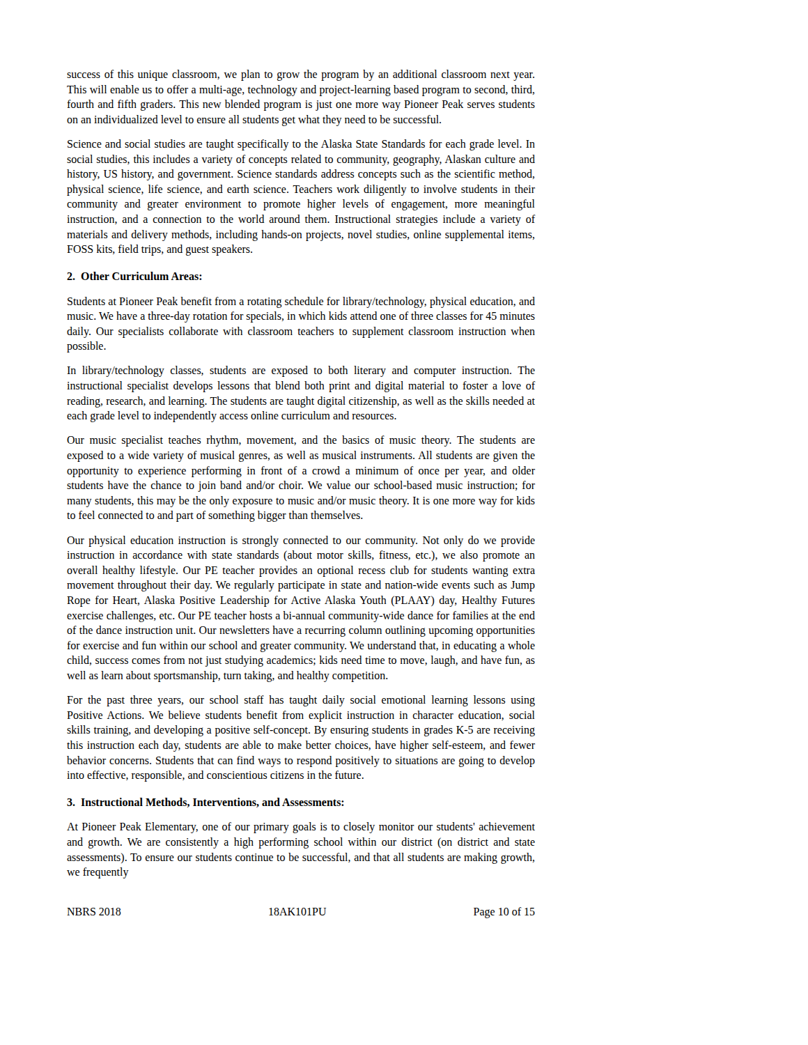success of this unique classroom, we plan to grow the program by an additional classroom next year. This will enable us to offer a multi-age, technology and project-learning based program to second, third, fourth and fifth graders. This new blended program is just one more way Pioneer Peak serves students on an individualized level to ensure all students get what they need to be successful.
Science and social studies are taught specifically to the Alaska State Standards for each grade level. In social studies, this includes a variety of concepts related to community, geography, Alaskan culture and history, US history, and government. Science standards address concepts such as the scientific method, physical science, life science, and earth science. Teachers work diligently to involve students in their community and greater environment to promote higher levels of engagement, more meaningful instruction, and a connection to the world around them. Instructional strategies include a variety of materials and delivery methods, including hands-on projects, novel studies, online supplemental items, FOSS kits, field trips, and guest speakers.
2. Other Curriculum Areas:
Students at Pioneer Peak benefit from a rotating schedule for library/technology, physical education, and music. We have a three-day rotation for specials, in which kids attend one of three classes for 45 minutes daily. Our specialists collaborate with classroom teachers to supplement classroom instruction when possible.
In library/technology classes, students are exposed to both literary and computer instruction. The instructional specialist develops lessons that blend both print and digital material to foster a love of reading, research, and learning. The students are taught digital citizenship, as well as the skills needed at each grade level to independently access online curriculum and resources.
Our music specialist teaches rhythm, movement, and the basics of music theory. The students are exposed to a wide variety of musical genres, as well as musical instruments. All students are given the opportunity to experience performing in front of a crowd a minimum of once per year, and older students have the chance to join band and/or choir. We value our school-based music instruction; for many students, this may be the only exposure to music and/or music theory. It is one more way for kids to feel connected to and part of something bigger than themselves.
Our physical education instruction is strongly connected to our community. Not only do we provide instruction in accordance with state standards (about motor skills, fitness, etc.), we also promote an overall healthy lifestyle. Our PE teacher provides an optional recess club for students wanting extra movement throughout their day. We regularly participate in state and nation-wide events such as Jump Rope for Heart, Alaska Positive Leadership for Active Alaska Youth (PLAAY) day, Healthy Futures exercise challenges, etc. Our PE teacher hosts a bi-annual community-wide dance for families at the end of the dance instruction unit. Our newsletters have a recurring column outlining upcoming opportunities for exercise and fun within our school and greater community. We understand that, in educating a whole child, success comes from not just studying academics; kids need time to move, laugh, and have fun, as well as learn about sportsmanship, turn taking, and healthy competition.
For the past three years, our school staff has taught daily social emotional learning lessons using Positive Actions. We believe students benefit from explicit instruction in character education, social skills training, and developing a positive self-concept. By ensuring students in grades K-5 are receiving this instruction each day, students are able to make better choices, have higher self-esteem, and fewer behavior concerns. Students that can find ways to respond positively to situations are going to develop into effective, responsible, and conscientious citizens in the future.
3. Instructional Methods, Interventions, and Assessments:
At Pioneer Peak Elementary, one of our primary goals is to closely monitor our students' achievement and growth. We are consistently a high performing school within our district (on district and state assessments). To ensure our students continue to be successful, and that all students are making growth, we frequently
NBRS 2018 18AK101PU Page 10 of 15